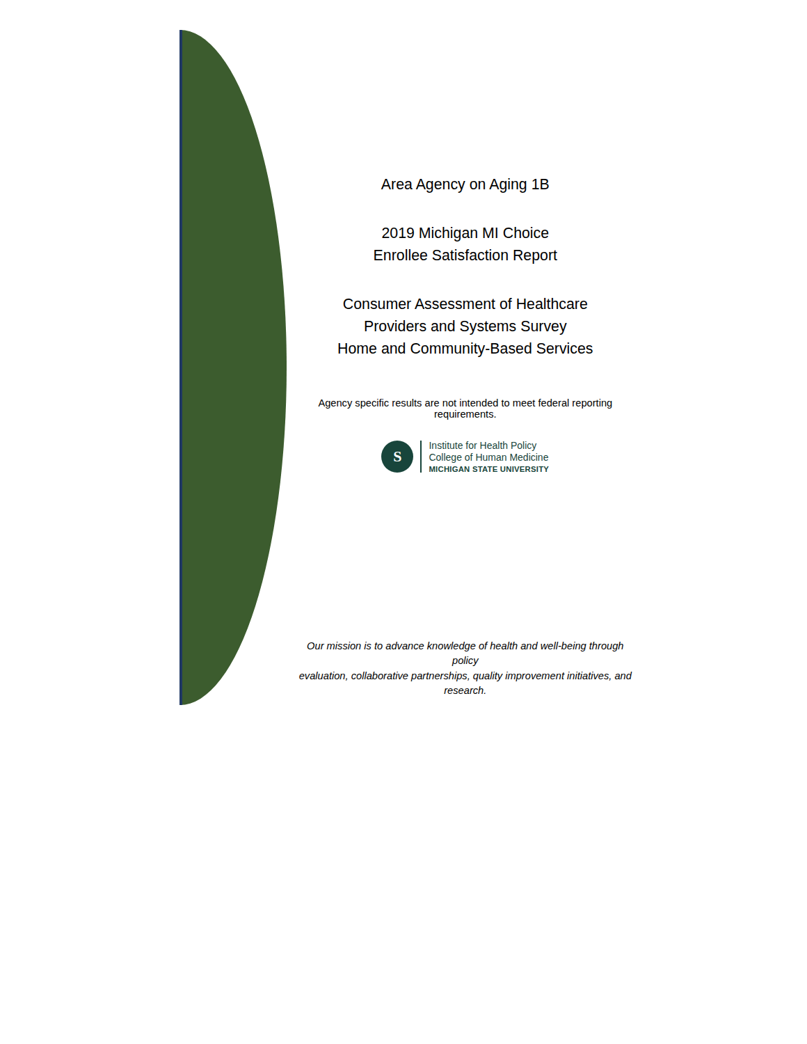Area Agency on Aging 1B
2019 Michigan MI Choice
Enrollee Satisfaction Report
Consumer Assessment of Healthcare
Providers and Systems Survey
Home and Community-Based Services
Agency specific results are not intended to meet federal reporting requirements.
Institute for Health Policy
College of Human Medicine
MICHIGAN STATE UNIVERSITY
Our mission is to advance knowledge of health and well-being through policy
evaluation, collaborative partnerships, quality improvement initiatives, and research.